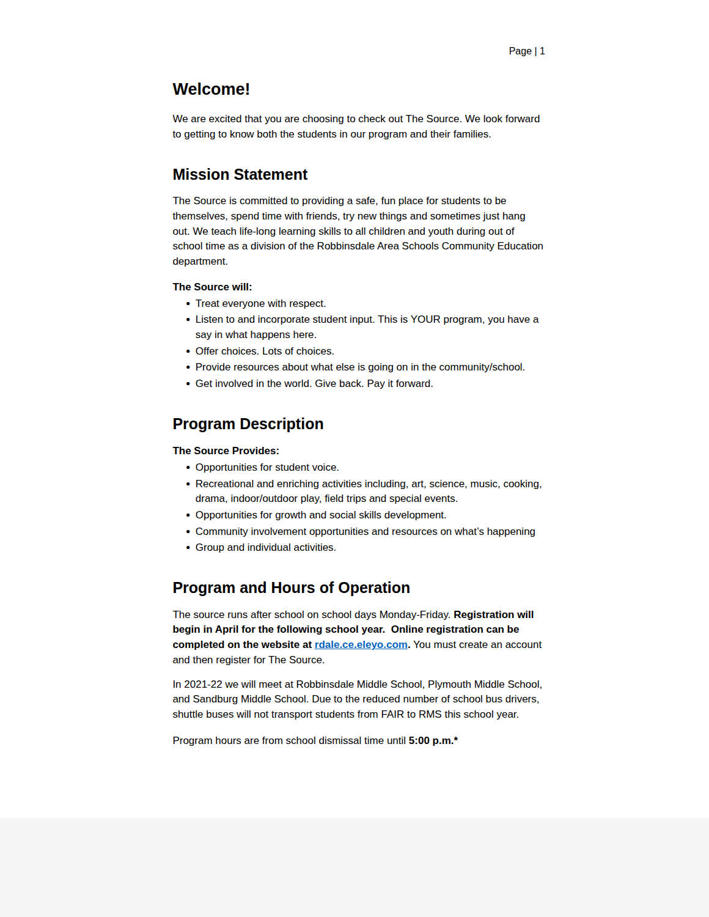Page | 1
Welcome!
We are excited that you are choosing to check out The Source. We look forward to getting to know both the students in our program and their families.
Mission Statement
The Source is committed to providing a safe, fun place for students to be themselves, spend time with friends, try new things and sometimes just hang out. We teach life-long learning skills to all children and youth during out of school time as a division of the Robbinsdale Area Schools Community Education department.
The Source will:
Treat everyone with respect.
Listen to and incorporate student input. This is YOUR program, you have a say in what happens here.
Offer choices. Lots of choices.
Provide resources about what else is going on in the community/school.
Get involved in the world. Give back. Pay it forward.
Program Description
The Source Provides:
Opportunities for student voice.
Recreational and enriching activities including, art, science, music, cooking, drama, indoor/outdoor play, field trips and special events.
Opportunities for growth and social skills development.
Community involvement opportunities and resources on what’s happening
Group and individual activities.
Program and Hours of Operation
The source runs after school on school days Monday-Friday. Registration will begin in April for the following school year. Online registration can be completed on the website at rdale.ce.eleyo.com. You must create an account and then register for The Source.
In 2021-22 we will meet at Robbinsdale Middle School, Plymouth Middle School, and Sandburg Middle School. Due to the reduced number of school bus drivers, shuttle buses will not transport students from FAIR to RMS this school year.
Program hours are from school dismissal time until 5:00 p.m.*